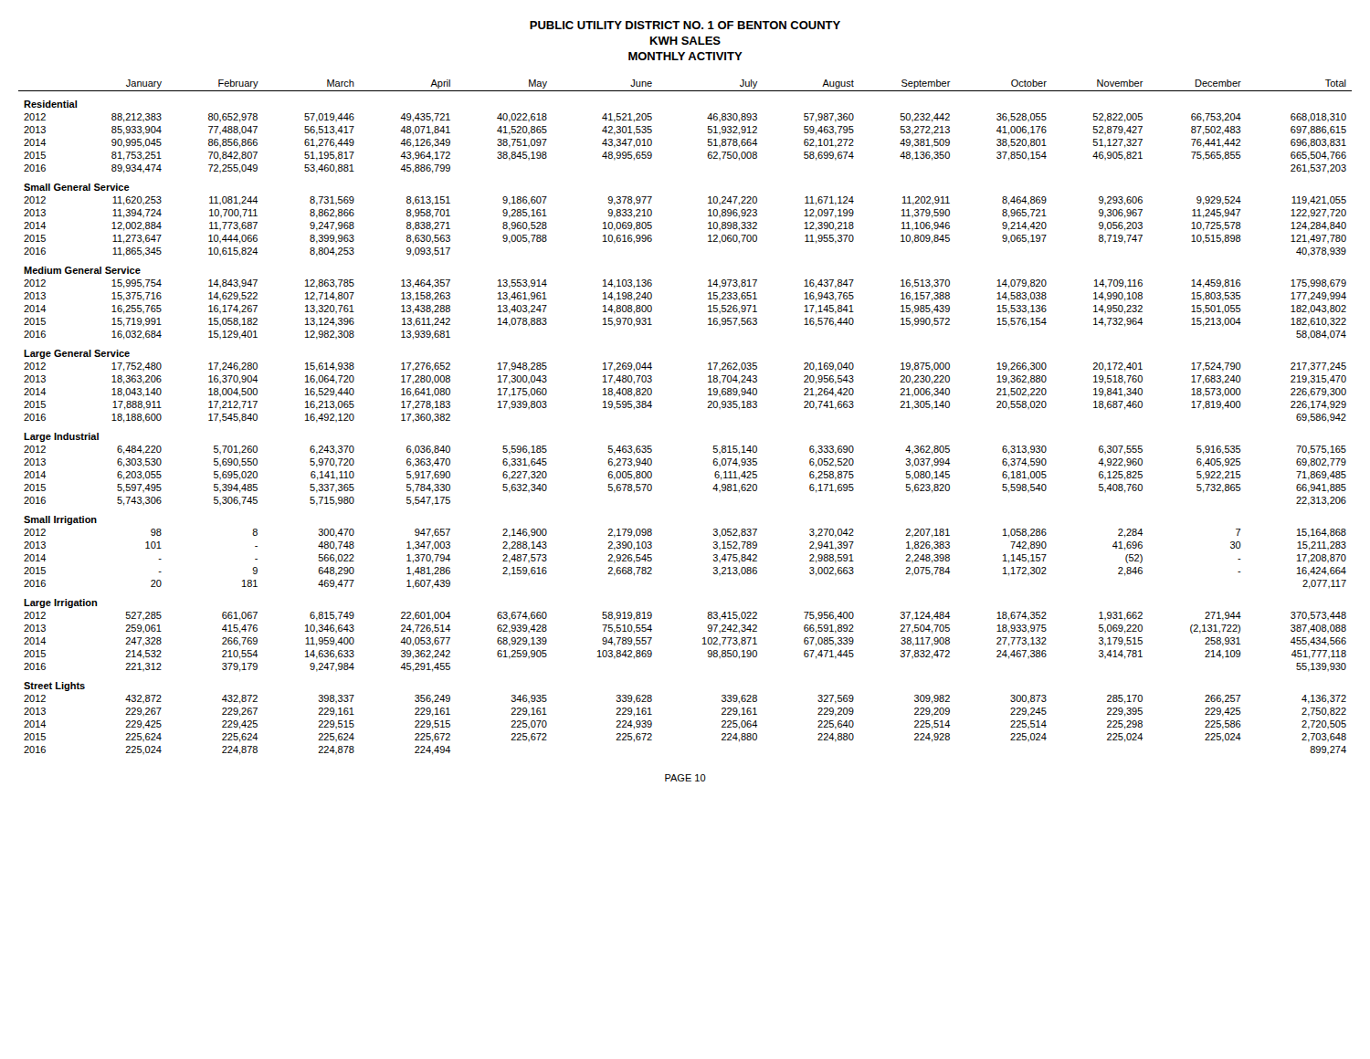PUBLIC UTILITY DISTRICT NO. 1 OF BENTON COUNTY
KWH SALES
MONTHLY ACTIVITY
| | January | February | March | April | May | June | July | August | September | October | November | December | Total |
| --- | --- | --- | --- | --- | --- | --- | --- | --- | --- | --- | --- | --- | --- |
| Residential |
| 2012 | 88,212,383 | 80,652,978 | 57,019,446 | 49,435,721 | 40,022,618 | 41,521,205 | 46,830,893 | 57,987,360 | 50,232,442 | 36,528,055 | 52,822,005 | 66,753,204 | 668,018,310 |
| 2013 | 85,933,904 | 77,488,047 | 56,513,417 | 48,071,841 | 41,520,865 | 42,301,535 | 51,932,912 | 59,463,795 | 53,272,213 | 41,006,176 | 52,879,427 | 87,502,483 | 697,886,615 |
| 2014 | 90,995,045 | 86,856,866 | 61,276,449 | 46,126,349 | 38,751,097 | 43,347,010 | 51,878,664 | 62,101,272 | 49,381,509 | 38,520,801 | 51,127,327 | 76,441,442 | 696,803,831 |
| 2015 | 81,753,251 | 70,842,807 | 51,195,817 | 43,964,172 | 38,845,198 | 48,995,659 | 62,750,008 | 58,699,674 | 48,136,350 | 37,850,154 | 46,905,821 | 75,565,855 | 665,504,766 |
| 2016 | 89,934,474 | 72,255,049 | 53,460,881 | 45,886,799 | | | | | | | | | 261,537,203 |
| Small General Service |
| 2012 | 11,620,253 | 11,081,244 | 8,731,569 | 8,613,151 | 9,186,607 | 9,378,977 | 10,247,220 | 11,671,124 | 11,202,911 | 8,464,869 | 9,293,606 | 9,929,524 | 119,421,055 |
| 2013 | 11,394,724 | 10,700,711 | 8,862,866 | 8,958,701 | 9,285,161 | 9,833,210 | 10,896,923 | 12,097,199 | 11,379,590 | 8,965,721 | 9,306,967 | 11,245,947 | 122,927,720 |
| 2014 | 12,002,884 | 11,773,687 | 9,247,968 | 8,838,271 | 8,960,528 | 10,069,805 | 10,898,332 | 12,390,218 | 11,106,946 | 9,214,420 | 9,056,203 | 10,725,578 | 124,284,840 |
| 2015 | 11,273,647 | 10,444,066 | 8,399,963 | 8,630,563 | 9,005,788 | 10,616,996 | 12,060,700 | 11,955,370 | 10,809,845 | 9,065,197 | 8,719,747 | 10,515,898 | 121,497,780 |
| 2016 | 11,865,345 | 10,615,824 | 8,804,253 | 9,093,517 | | | | | | | | | 40,378,939 |
| Medium General Service |
| 2012 | 15,995,754 | 14,843,947 | 12,863,785 | 13,464,357 | 13,553,914 | 14,103,136 | 14,973,817 | 16,437,847 | 16,513,370 | 14,079,820 | 14,709,116 | 14,459,816 | 175,998,679 |
| 2013 | 15,375,716 | 14,629,522 | 12,714,807 | 13,158,263 | 13,461,961 | 14,198,240 | 15,233,651 | 16,943,765 | 16,157,388 | 14,583,038 | 14,990,108 | 15,803,535 | 177,249,994 |
| 2014 | 16,255,765 | 16,174,267 | 13,320,761 | 13,438,288 | 13,403,247 | 14,808,800 | 15,526,971 | 17,145,841 | 15,985,439 | 15,533,136 | 14,950,232 | 15,501,055 | 182,043,802 |
| 2015 | 15,719,991 | 15,058,182 | 13,124,396 | 13,611,242 | 14,078,883 | 15,970,931 | 16,957,563 | 16,576,440 | 15,990,572 | 15,576,154 | 14,732,964 | 15,213,004 | 182,610,322 |
| 2016 | 16,032,684 | 15,129,401 | 12,982,308 | 13,939,681 | | | | | | | | | 58,084,074 |
| Large General Service |
| 2012 | 17,752,480 | 17,246,280 | 15,614,938 | 17,276,652 | 17,948,285 | 17,269,044 | 17,262,035 | 20,169,040 | 19,875,000 | 19,266,300 | 20,172,401 | 17,524,790 | 217,377,245 |
| 2013 | 18,363,206 | 16,370,904 | 16,064,720 | 17,280,008 | 17,300,043 | 17,480,703 | 18,704,243 | 20,956,543 | 20,230,220 | 19,362,880 | 19,518,760 | 17,683,240 | 219,315,470 |
| 2014 | 18,043,140 | 18,004,500 | 16,529,440 | 16,641,080 | 17,175,060 | 18,408,820 | 19,689,940 | 21,264,420 | 21,006,340 | 21,502,220 | 19,841,340 | 18,573,000 | 226,679,300 |
| 2015 | 17,888,911 | 17,212,717 | 16,213,065 | 17,278,183 | 17,939,803 | 19,595,384 | 20,935,183 | 20,741,663 | 21,305,140 | 20,558,020 | 18,687,460 | 17,819,400 | 226,174,929 |
| 2016 | 18,188,600 | 17,545,840 | 16,492,120 | 17,360,382 | | | | | | | | | 69,586,942 |
| Large Industrial |
| 2012 | 6,484,220 | 5,701,260 | 6,243,370 | 6,036,840 | 5,596,185 | 5,463,635 | 5,815,140 | 6,333,690 | 4,362,805 | 6,313,930 | 6,307,555 | 5,916,535 | 70,575,165 |
| 2013 | 6,303,530 | 5,690,550 | 5,970,720 | 6,363,470 | 6,331,645 | 6,273,940 | 6,074,935 | 6,052,520 | 3,037,994 | 6,374,590 | 4,922,960 | 6,405,925 | 69,802,779 |
| 2014 | 6,203,055 | 5,695,020 | 6,141,110 | 5,917,690 | 6,227,320 | 6,005,800 | 6,111,425 | 6,258,875 | 5,080,145 | 6,181,005 | 6,125,825 | 5,922,215 | 71,869,485 |
| 2015 | 5,597,495 | 5,394,485 | 5,337,365 | 5,784,330 | 5,632,340 | 5,678,570 | 4,981,620 | 6,171,695 | 5,623,820 | 5,598,540 | 5,408,760 | 5,732,865 | 66,941,885 |
| 2016 | 5,743,306 | 5,306,745 | 5,715,980 | 5,547,175 | | | | | | | | | 22,313,206 |
| Small Irrigation |
| 2012 | 98 | 8 | 300,470 | 947,657 | 2,146,900 | 2,179,098 | 3,052,837 | 3,270,042 | 2,207,181 | 1,058,286 | 2,284 | 7 | 15,164,868 |
| 2013 | 101 | - | 480,748 | 1,347,003 | 2,288,143 | 2,390,103 | 3,152,789 | 2,941,397 | 1,826,383 | 742,890 | 41,696 | 30 | 15,211,283 |
| 2014 | - | - | 566,022 | 1,370,794 | 2,487,573 | 2,926,545 | 3,475,842 | 2,988,591 | 2,248,398 | 1,145,157 | (52) | - | 17,208,870 |
| 2015 | - | 9 | 648,290 | 1,481,286 | 2,159,616 | 2,668,782 | 3,213,086 | 3,002,663 | 2,075,784 | 1,172,302 | 2,846 | - | 16,424,664 |
| 2016 | 20 | 181 | 469,477 | 1,607,439 | | | | | | | | | 2,077,117 |
| Large Irrigation |
| 2012 | 527,285 | 661,067 | 6,815,749 | 22,601,004 | 63,674,660 | 58,919,819 | 83,415,022 | 75,956,400 | 37,124,484 | 18,674,352 | 1,931,662 | 271,944 | 370,573,448 |
| 2013 | 259,061 | 415,476 | 10,346,643 | 24,726,514 | 62,939,428 | 75,510,554 | 97,242,342 | 66,591,892 | 27,504,705 | 18,933,975 | 5,069,220 | (2,131,722) | 387,408,088 |
| 2014 | 247,328 | 266,769 | 11,959,400 | 40,053,677 | 68,929,139 | 94,789,557 | 102,773,871 | 67,085,339 | 38,117,908 | 27,773,132 | 3,179,515 | 258,931 | 455,434,566 |
| 2015 | 214,532 | 210,554 | 14,636,633 | 39,362,242 | 61,259,905 | 103,842,869 | 98,850,190 | 67,471,445 | 37,832,472 | 24,467,386 | 3,414,781 | 214,109 | 451,777,118 |
| 2016 | 221,312 | 379,179 | 9,247,984 | 45,291,455 | | | | | | | | | 55,139,930 |
| Street Lights |
| 2012 | 432,872 | 432,872 | 398,337 | 356,249 | 346,935 | 339,628 | 339,628 | 327,569 | 309,982 | 300,873 | 285,170 | 266,257 | 4,136,372 |
| 2013 | 229,267 | 229,267 | 229,161 | 229,161 | 229,161 | 229,161 | 229,161 | 229,209 | 229,209 | 229,245 | 229,395 | 229,425 | 2,750,822 |
| 2014 | 229,425 | 229,425 | 229,515 | 229,515 | 225,070 | 224,939 | 225,064 | 225,640 | 225,514 | 225,514 | 225,298 | 225,586 | 2,720,505 |
| 2015 | 225,624 | 225,624 | 225,624 | 225,672 | 225,672 | 225,672 | 224,880 | 224,880 | 224,928 | 225,024 | 225,024 | 225,024 | 2,703,648 |
| 2016 | 225,024 | 224,878 | 224,878 | 224,494 | | | | | | | | | 899,274 |
PAGE 10